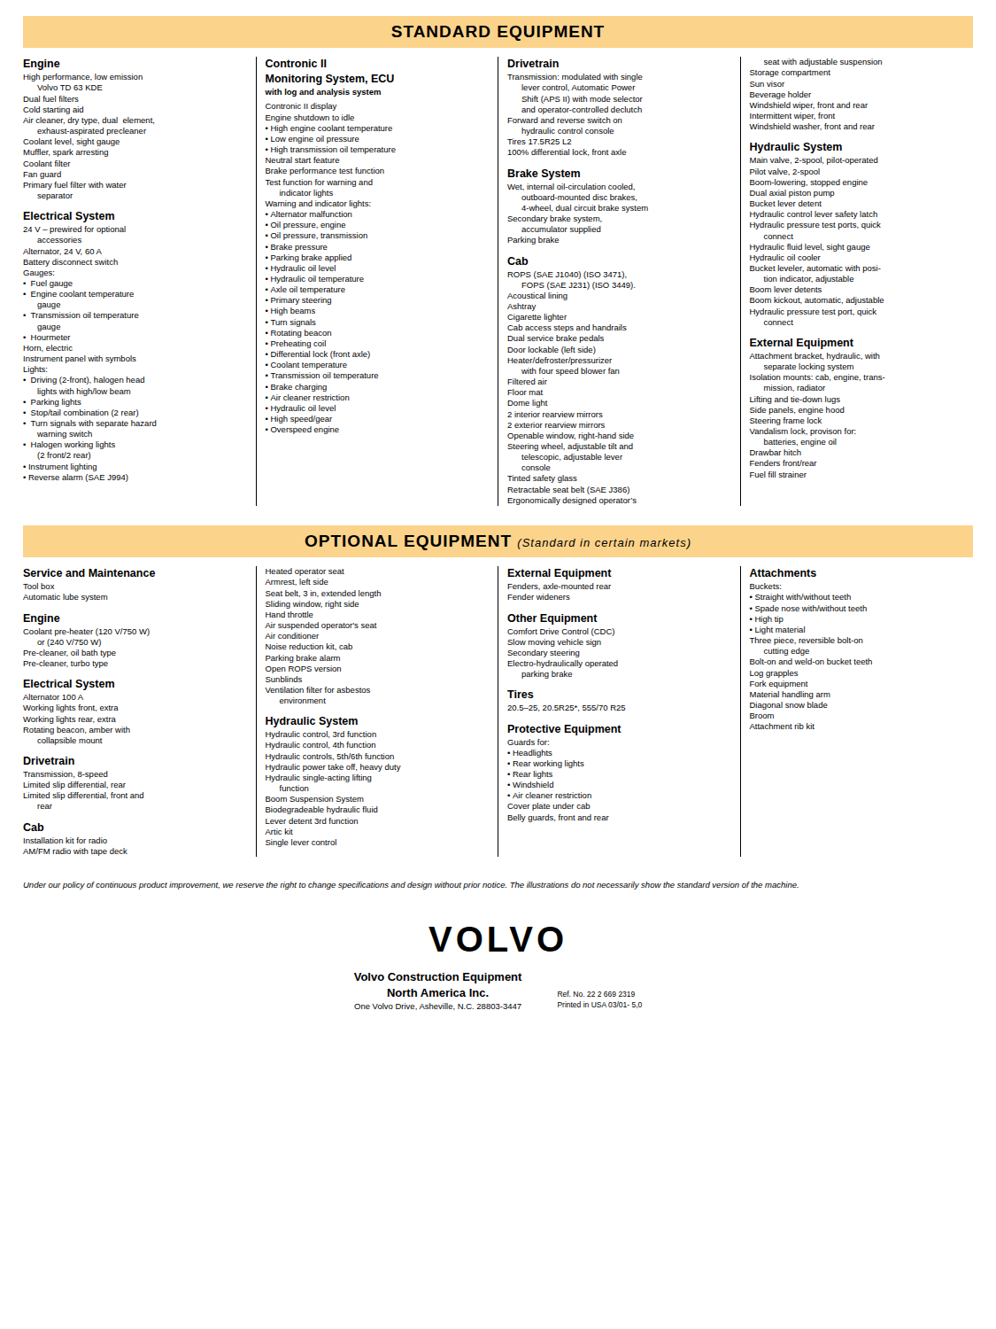STANDARD EQUIPMENT
Engine
High performance, low emission
Volvo TD 63 KDE
Dual fuel filters
Cold starting aid
Air cleaner, dry type, dual element,
exhaust-aspirated precleaner
Coolant level, sight gauge
Muffler, spark arresting
Coolant filter
Fan guard
Primary fuel filter with water
separator
Electrical System
24 V – prewired for optional
accessories
Alternator, 24 V, 60 A
Battery disconnect switch
Gauges:
• Fuel gauge
• Engine coolant temperature
gauge
• Transmission oil temperature
gauge
• Hourmeter
Horn, electric
Instrument panel with symbols
Lights:
• Driving (2-front), halogen head
lights with high/low beam
• Parking lights
• Stop/tail combination (2 rear)
• Turn signals with separate hazard
warning switch
• Halogen working lights
(2 front/2 rear)
• Instrument lighting
• Reverse alarm (SAE J994)
Contronic II
Monitoring System, ECU
with log and analysis system
Contronic II display
Engine shutdown to idle
• High engine coolant temperature
• Low engine oil pressure
• High transmission oil temperature
Neutral start feature
Brake performance test function
Test function for warning and
indicator lights
Warning and indicator lights:
• Alternator malfunction
• Oil pressure, engine
• Oil pressure, transmission
• Brake pressure
• Parking brake applied
• Hydraulic oil level
• Hydraulic oil temperature
• Axle oil temperature
• Primary steering
• High beams
• Turn signals
• Rotating beacon
• Preheating coil
• Differential lock (front axle)
• Coolant temperature
• Transmission oil temperature
• Brake charging
• Air cleaner restriction
• Hydraulic oil level
• High speed/gear
• Overspeed engine
Drivetrain
Transmission: modulated with single
lever control, Automatic Power
Shift (APS II) with mode selector
and operator-controlled declutch
Forward and reverse switch on
hydraulic control console
Tires 17.5R25 L2
100% differential lock, front axle
Brake System
Wet, internal oil-circulation cooled,
outboard-mounted disc brakes,
4-wheel, dual circuit brake system
Secondary brake system,
accumulator supplied
Parking brake
Cab
ROPS (SAE J1040) (ISO 3471),
FOPS (SAE J231) (ISO 3449).
Acoustical lining
Ashtray
Cigarette lighter
Cab access steps and handrails
Dual service brake pedals
Door lockable (left side)
Heater/defroster/pressurizer
with four speed blower fan
Filtered air
Floor mat
Dome light
2 interior rearview mirrors
2 exterior rearview mirrors
Openable window, right-hand side
Steering wheel, adjustable tilt and
telescopic, adjustable lever
console
Tinted safety glass
Retractable seat belt (SAE J386)
Ergonomically designed operator’s
seat with adjustable suspension
Storage compartment
Sun visor
Beverage holder
Windshield wiper, front and rear
Intermittent wiper, front
Windshield washer, front and rear
Hydraulic System
Main valve, 2-spool, pilot-operated
Pilot valve, 2-spool
Boom-lowering, stopped engine
Dual axial piston pump
Bucket lever detent
Hydraulic control lever safety latch
Hydraulic pressure test ports, quick
connect
Hydraulic fluid level, sight gauge
Hydraulic oil cooler
Bucket leveler, automatic with posi-
tion indicator, adjustable
Boom lever detents
Boom kickout, automatic, adjustable
Hydraulic pressure test port, quick
connect
External Equipment
Attachment bracket, hydraulic, with
separate locking system
Isolation mounts: cab, engine, trans-
mission, radiator
Lifting and tie-down lugs
Side panels, engine hood
Steering frame lock
Vandalism lock, provison for:
batteries, engine oil
Drawbar hitch
Fenders front/rear
Fuel fill strainer
OPTIONAL EQUIPMENT (Standard in certain markets)
Service and Maintenance
Tool box
Automatic lube system
Engine
Coolant pre-heater (120 V/750 W)
or (240 V/750 W)
Pre-cleaner, oil bath type
Pre-cleaner, turbo type
Electrical System
Alternator 100 A
Working lights front, extra
Working lights rear, extra
Rotating beacon, amber with
collapsible mount
Drivetrain
Transmission, 8-speed
Limited slip differential, rear
Limited slip differential, front and
rear
Cab
Installation kit for radio
AM/FM radio with tape deck
Heated operator seat
Armrest, left side
Seat belt, 3 in, extended length
Sliding window, right side
Hand throttle
Air suspended operator's seat
Air conditioner
Noise reduction kit, cab
Parking brake alarm
Open ROPS version
Sunblinds
Ventilation filter for asbestos
environment
Hydraulic System
Hydraulic control, 3rd function
Hydraulic control, 4th function
Hydraulic controls, 5th/6th function
Hydraulic power take off, heavy duty
Hydraulic single-acting lifting
function
Boom Suspension System
Biodegradeable hydraulic fluid
Lever detent 3rd function
Artic kit
Single lever control
External Equipment
Fenders, axle-mounted rear
Fender wideners
Other Equipment
Comfort Drive Control (CDC)
Slow moving vehicle sign
Secondary steering
Electro-hydraulically operated
parking brake
Tires
20.5–25, 20.5R25*, 555/70 R25
Protective Equipment
Guards for:
• Headlights
• Rear working lights
• Rear lights
• Windshield
• Air cleaner restriction
Cover plate under cab
Belly guards, front and rear
Attachments
Buckets:
• Straight with/without teeth
• Spade nose with/without teeth
• High tip
• Light material
Three piece, reversible bolt-on
cutting edge
Bolt-on and weld-on bucket teeth
Log grapples
Fork equipment
Material handling arm
Diagonal snow blade
Broom
Attachment rib kit
Under our policy of continuous product improvement, we reserve the right to change specifications and design without prior notice. The illustrations do not necessarily show the standard version of the machine.
VOLVO
Volvo Construction Equipment
North America Inc.
One Volvo Drive, Asheville, N.C. 28803-3447
Ref. No. 22 2 669 2319
Printed in USA 03/01- 5,0